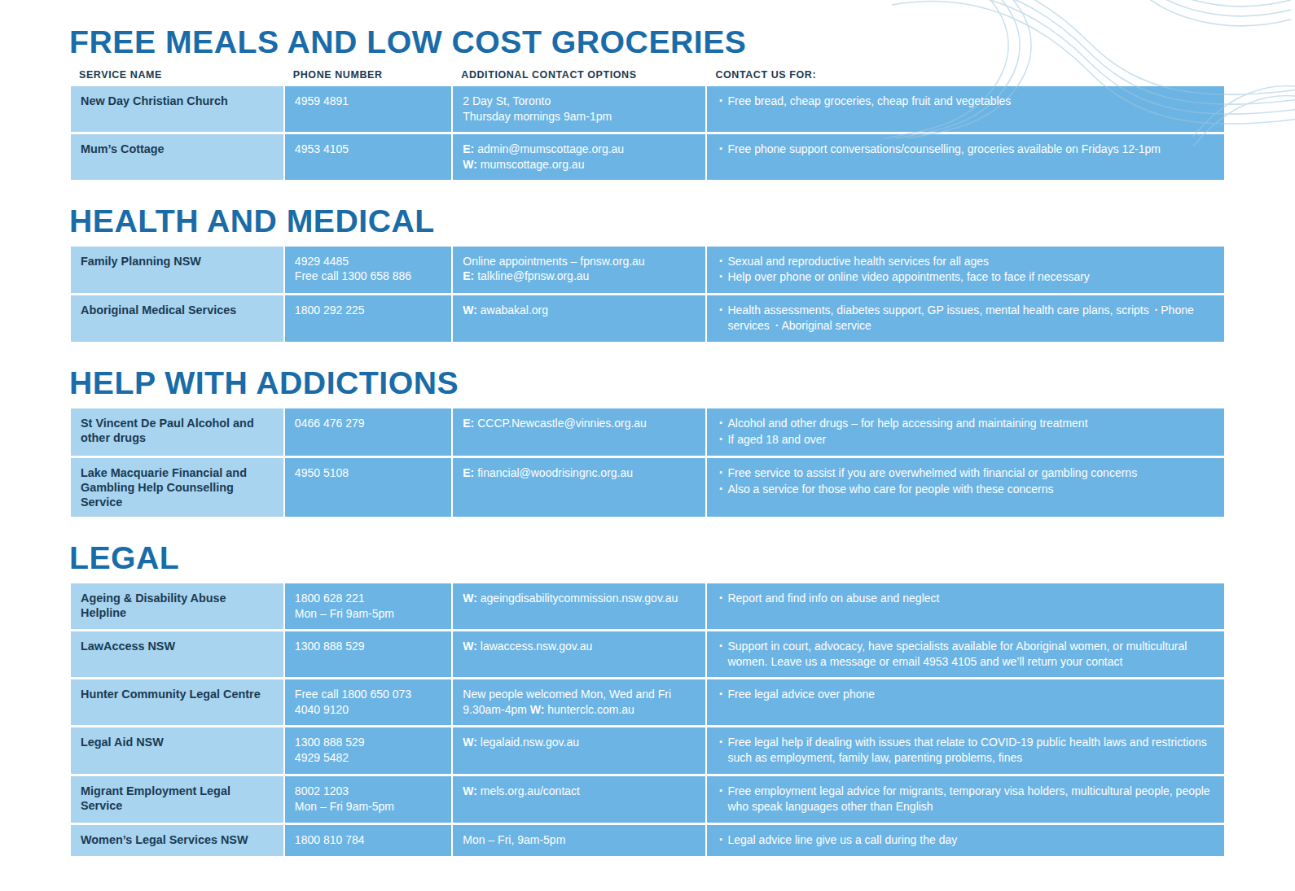Free Meals and Low Cost Groceries
| Service Name | Phone Number | Additional Contact Options | Contact Us For: |
| --- | --- | --- | --- |
| New Day Christian Church | 4959 4891 | 2 Day St, Toronto Thursday mornings 9am-1pm | Free bread, cheap groceries, cheap fruit and vegetables |
| Mum’s Cottage | 4953 4105 | E: admin@mumscottage.org.au W: mumscottage.org.au | Free phone support conversations/counselling, groceries available on Fridays 12-1pm |
Health and Medical
| Family Planning NSW | 4929 4485 Free call 1300 658 886 | Online appointments – fpnsw.org.au E: talkline@fpnsw.org.au | Sexual and reproductive health services for all ages Help over phone or online video appointments, face to face if necessary |
| Aboriginal Medical Services | 1800 292 225 | W: awabakal.org | Health assessments, diabetes support, GP issues, mental health care plans, scripts Phone services Aboriginal service |
Help with Addictions
| St Vincent De Paul Alcohol and other drugs | 0466 476 279 | E: CCCP.Newcastle@vinnies.org.au | Alcohol and other drugs – for help accessing and maintaining treatment If aged 18 and over |
| Lake Macquarie Financial and Gambling Help Counselling Service | 4950 5108 | E: financial@woodrisingnc.org.au | Free service to assist if you are overwhelmed with financial or gambling concerns Also a service for those who care for people with these concerns |
Legal
| Ageing & Disability Abuse Helpline | 1800 628 221 Mon – Fri 9am-5pm | W: ageingdisabilitycommission.nsw.gov.au | Report and find info on abuse and neglect |
| LawAccess NSW | 1300 888 529 | W: lawaccess.nsw.gov.au | Support in court, advocacy, have specialists available for Aboriginal women, or multicultural women. Leave us a message or email 4953 4105 and we’ll return your contact |
| Hunter Community Legal Centre | Free call 1800 650 073 4040 9120 | New people welcomed Mon, Wed and Fri 9.30am-4pm W: hunterclc.com.au | Free legal advice over phone |
| Legal Aid NSW | 1300 888 529 4929 5482 | W: legalaid.nsw.gov.au | Free legal help if dealing with issues that relate to COVID-19 public health laws and restrictions such as employment, family law, parenting problems, fines |
| Migrant Employment Legal Service | 8002 1203 Mon – Fri 9am-5pm | W: mels.org.au/contact | Free employment legal advice for migrants, temporary visa holders, multicultural people, people who speak languages other than English |
| Women’s Legal Services NSW | 1800 810 784 | Mon – Fri, 9am-5pm | Legal advice line give us a call during the day |